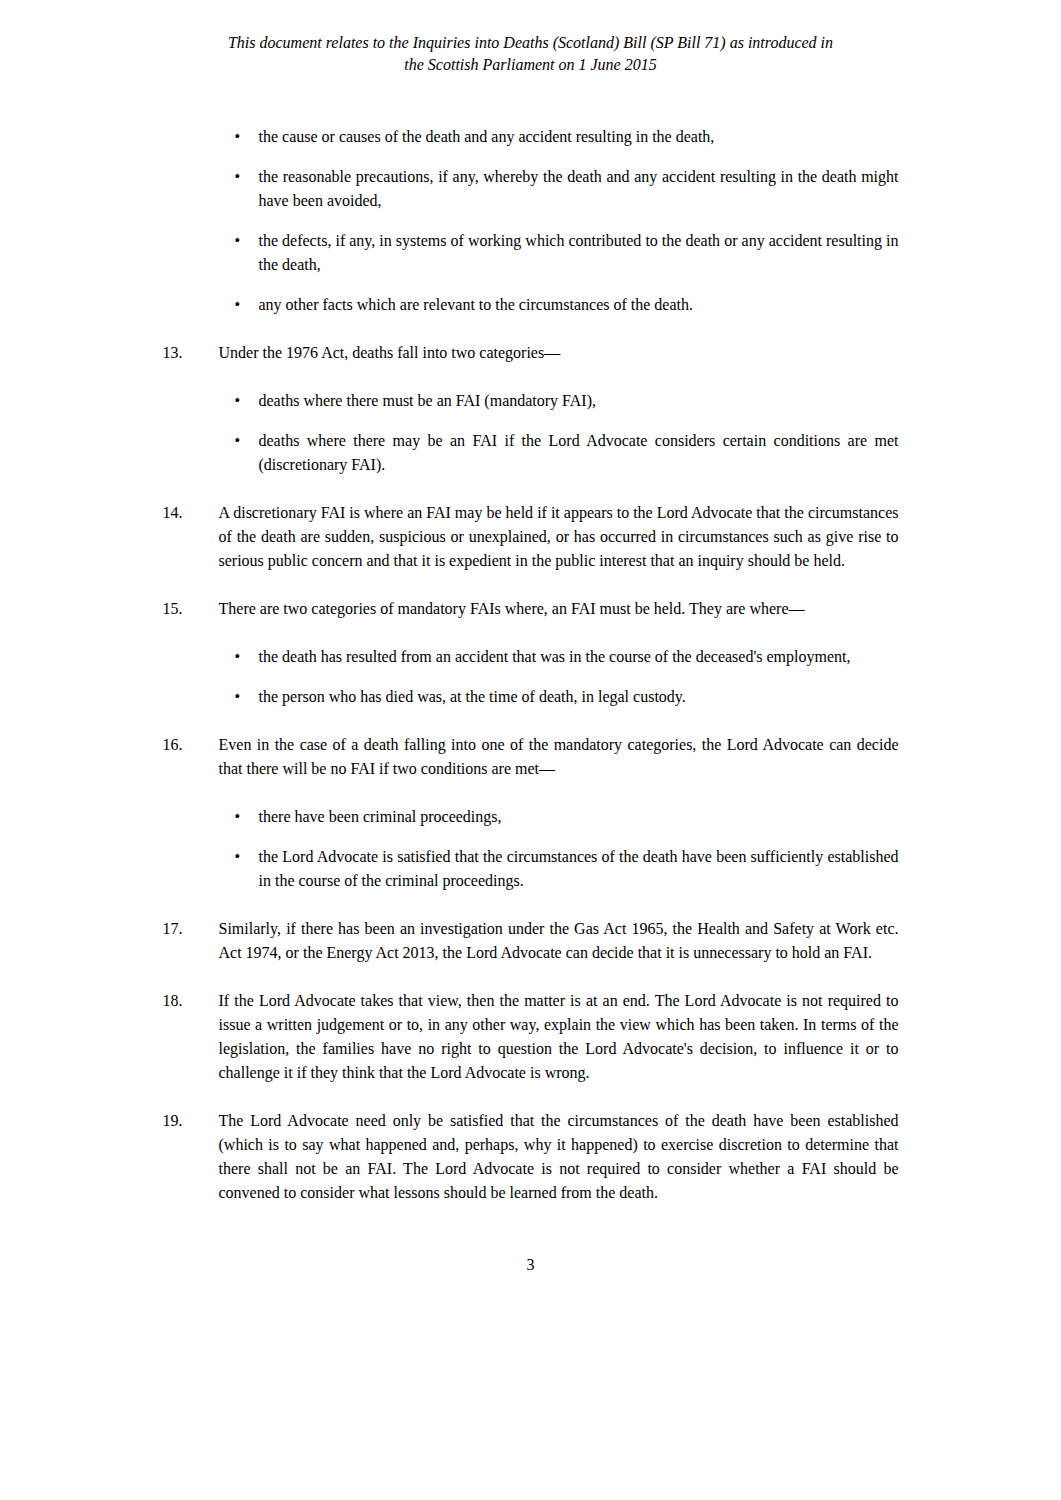This document relates to the Inquiries into Deaths (Scotland) Bill (SP Bill 71) as introduced in
the Scottish Parliament on 1 June 2015
the cause or causes of the death and any accident resulting in the death,
the reasonable precautions, if any, whereby the death and any accident resulting in the death might have been avoided,
the defects, if any, in systems of working which contributed to the death or any accident resulting in the death,
any other facts which are relevant to the circumstances of the death.
13.
Under the 1976 Act, deaths fall into two categories—
deaths where there must be an FAI (mandatory FAI),
deaths where there may be an FAI if the Lord Advocate considers certain conditions are met (discretionary FAI).
14.
A discretionary FAI is where an FAI may be held if it appears to the Lord Advocate that the circumstances of the death are sudden, suspicious or unexplained, or has occurred in circumstances such as give rise to serious public concern and that it is expedient in the public interest that an inquiry should be held.
15.
There are two categories of mandatory FAIs where, an FAI must be held. They are where—
the death has resulted from an accident that was in the course of the deceased's employment,
the person who has died was, at the time of death, in legal custody.
16.
Even in the case of a death falling into one of the mandatory categories, the Lord Advocate can decide that there will be no FAI if two conditions are met—
there have been criminal proceedings,
the Lord Advocate is satisfied that the circumstances of the death have been sufficiently established in the course of the criminal proceedings.
17.
Similarly, if there has been an investigation under the Gas Act 1965, the Health and Safety at Work etc. Act 1974, or the Energy Act 2013, the Lord Advocate can decide that it is unnecessary to hold an FAI.
18.
If the Lord Advocate takes that view, then the matter is at an end. The Lord Advocate is not required to issue a written judgement or to, in any other way, explain the view which has been taken. In terms of the legislation, the families have no right to question the Lord Advocate's decision, to influence it or to challenge it if they think that the Lord Advocate is wrong.
19.
The Lord Advocate need only be satisfied that the circumstances of the death have been established (which is to say what happened and, perhaps, why it happened) to exercise discretion to determine that there shall not be an FAI. The Lord Advocate is not required to consider whether a FAI should be convened to consider what lessons should be learned from the death.
3